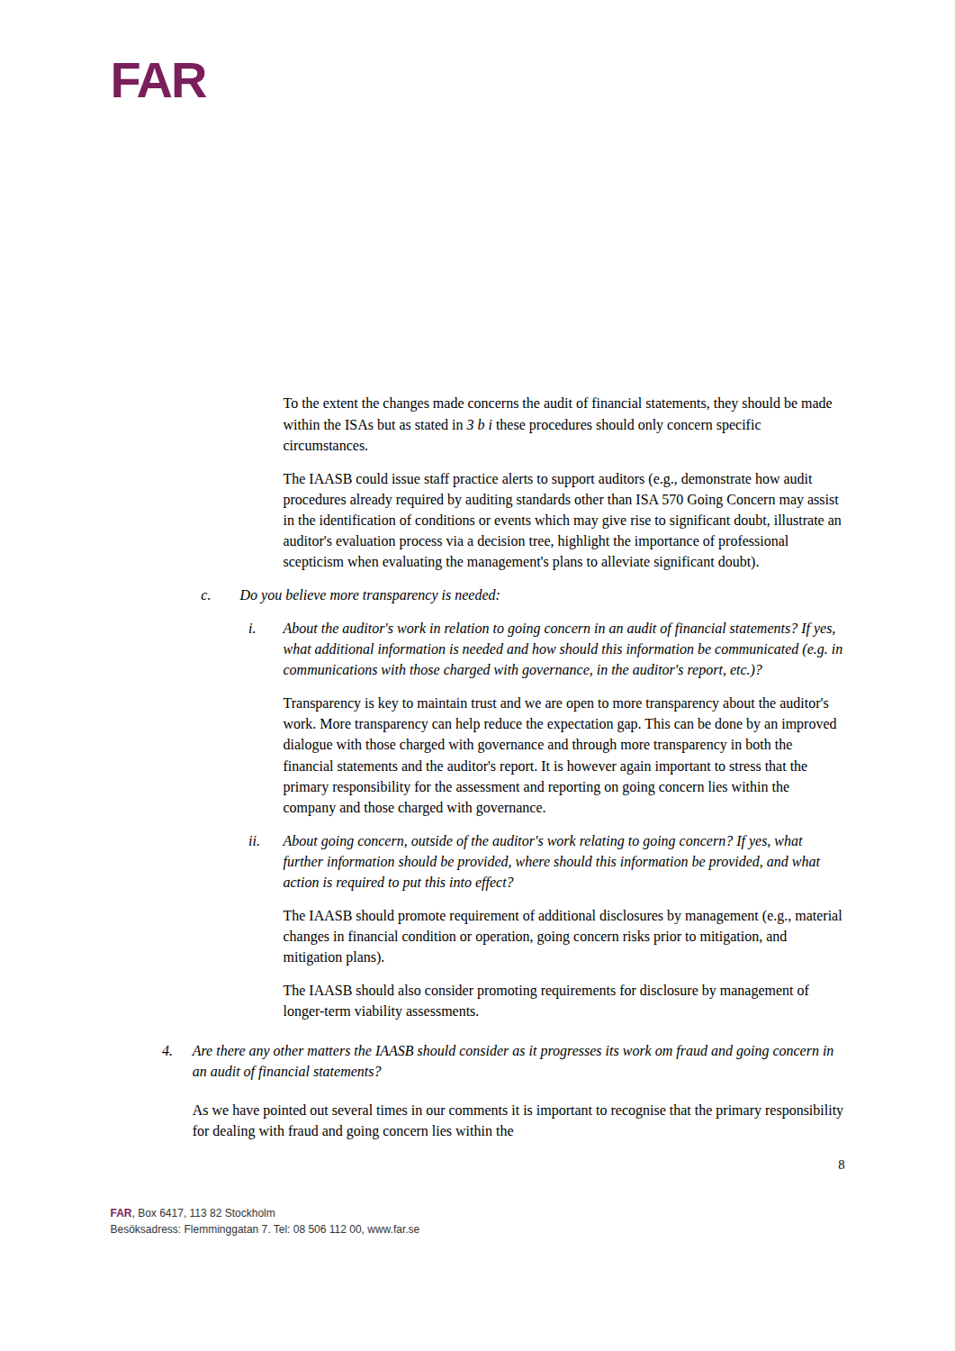FAR
To the extent the changes made concerns the audit of financial statements, they should be made within the ISAs but as stated in 3 b i these procedures should only concern specific circumstances.
The IAASB could issue staff practice alerts to support auditors (e.g., demonstrate how audit procedures already required by auditing standards other than ISA 570 Going Concern may assist in the identification of conditions or events which may give rise to significant doubt, illustrate an auditor's evaluation process via a decision tree, highlight the importance of professional scepticism when evaluating the management's plans to alleviate significant doubt).
c. Do you believe more transparency is needed:
i. About the auditor's work in relation to going concern in an audit of financial statements? If yes, what additional information is needed and how should this information be communicated (e.g. in communications with those charged with governance, in the auditor's report, etc.)?
Transparency is key to maintain trust and we are open to more transparency about the auditor's work. More transparency can help reduce the expectation gap. This can be done by an improved dialogue with those charged with governance and through more transparency in both the financial statements and the auditor's report. It is however again important to stress that the primary responsibility for the assessment and reporting on going concern lies within the company and those charged with governance.
ii. About going concern, outside of the auditor's work relating to going concern? If yes, what further information should be provided, where should this information be provided, and what action is required to put this into effect?
The IAASB should promote requirement of additional disclosures by management (e.g., material changes in financial condition or operation, going concern risks prior to mitigation, and mitigation plans).
The IAASB should also consider promoting requirements for disclosure by management of longer-term viability assessments.
4. Are there any other matters the IAASB should consider as it progresses its work om fraud and going concern in an audit of financial statements?
As we have pointed out several times in our comments it is important to recognise that the primary responsibility for dealing with fraud and going concern lies within the
8
FAR, Box 6417, 113 82 Stockholm
Besöksadress: Flemminggatan 7. Tel: 08 506 112 00, www.far.se